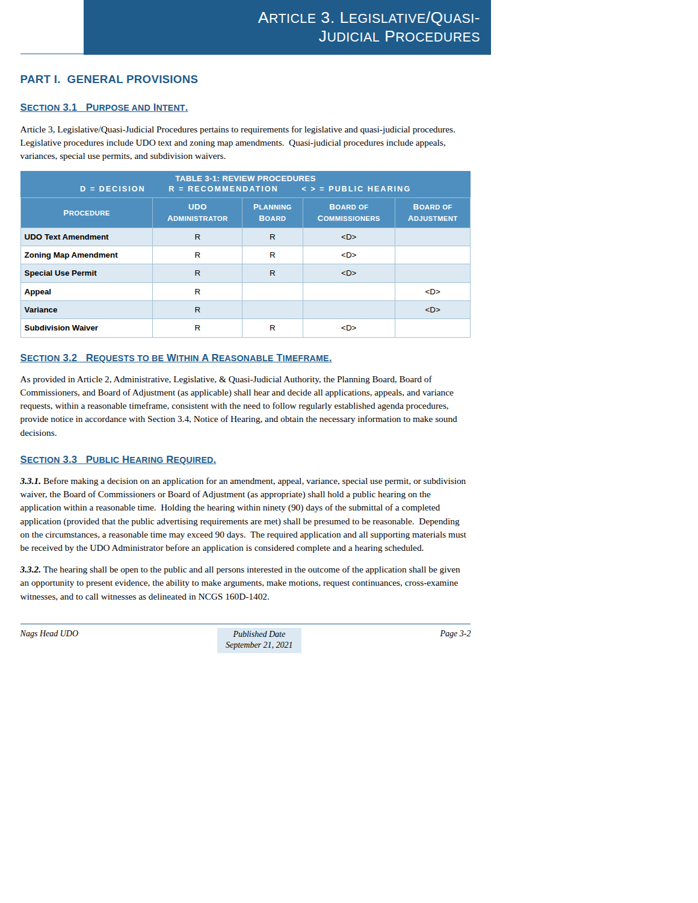ARTICLE 3. LEGISLATIVE/QUASI- JUDICIAL PROCEDURES
PART I. GENERAL PROVISIONS
SECTION 3.1 PURPOSE AND INTENT.
Article 3, Legislative/Quasi-Judicial Procedures pertains to requirements for legislative and quasi-judicial procedures. Legislative procedures include UDO text and zoning map amendments. Quasi-judicial procedures include appeals, variances, special use permits, and subdivision waivers.
TABLE 3-1: REVIEW PROCEDURES D = DECISION R = RECOMMENDATION < > = PUBLIC HEARING
| P ROCEDURE | UDO A DMINISTRATOR | P LANNING B OARD | B OARD OF C OMMISSIONERS | B OARD OF A DJUSTMENT |
| --- | --- | --- | --- | --- |
| UDO Text Amendment | R | R | <D> | |
| Zoning Map Amendment | R | R | <D> | |
| Special Use Permit | R | R | <D> | |
| Appeal | R | | | <D> |
| Variance | R | | | <D> |
| Subdivision Waiver | R | R | <D> | |
SECTION 3.2 REQUESTS TO BE WITHIN A REASONABLE TIMEFRAME.
As provided in Article 2, Administrative, Legislative, & Quasi-Judicial Authority, the Planning Board, Board of Commissioners, and Board of Adjustment (as applicable) shall hear and decide all applications, appeals, and variance requests, within a reasonable timeframe, consistent with the need to follow regularly established agenda procedures, provide notice in accordance with Section 3.4, Notice of Hearing, and obtain the necessary information to make sound decisions.
SECTION 3.3 PUBLIC HEARING REQUIRED.
3.3.1. Before making a decision on an application for an amendment, appeal, variance, special use permit, or subdivision waiver, the Board of Commissioners or Board of Adjustment (as appropriate) shall hold a public hearing on the application within a reasonable time. Holding the hearing within ninety (90) days of the submittal of a completed application (provided that the public advertising requirements are met) shall be presumed to be reasonable. Depending on the circumstances, a reasonable time may exceed 90 days. The required application and all supporting materials must be received by the UDO Administrator before an application is considered complete and a hearing scheduled.
3.3.2. The hearing shall be open to the public and all persons interested in the outcome of the application shall be given an opportunity to present evidence, the ability to make arguments, make motions, request continuances, cross-examine witnesses, and to call witnesses as delineated in NCGS 160D-1402.
Nags Head UDO
Published Date
September 21, 2021
Page 3-2